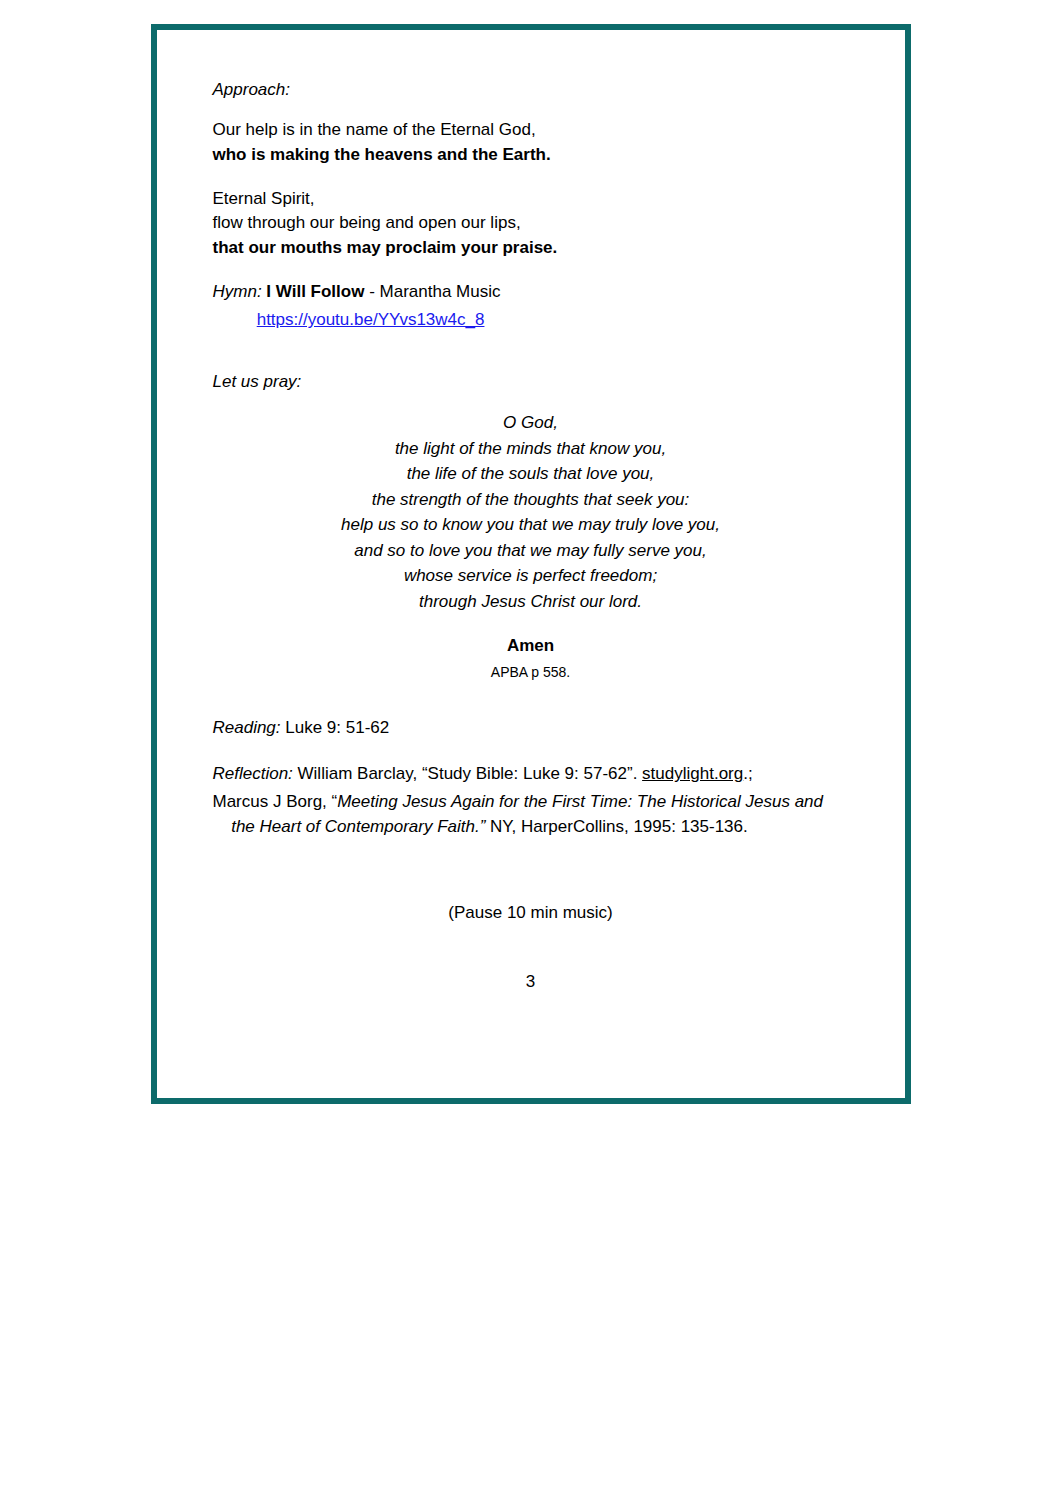Approach:
Our help is in the name of the Eternal God,
who is making the heavens and the Earth.
Eternal Spirit,
flow through our being and open our lips,
that our mouths may proclaim your praise.
Hymn: I Will Follow - Marantha Music
https://youtu.be/YYvs13w4c_8
Let us pray:
O God, the light of the minds that know you,
the life of the souls that love you,
the strength of the thoughts that seek you:
help us so to know you that we may truly love you,
and so to love you that we may fully serve you,
whose service is perfect freedom;
through Jesus Christ our lord.
Amen
APBA p 558.
Reading: Luke 9: 51-62
Reflection: William Barclay, “Study Bible: Luke 9: 57-62”. studylight.org.;
Marcus J Borg, “Meeting Jesus Again for the First Time: The Historical Jesus and the Heart of Contemporary Faith.” NY, HarperCollins, 1995: 135-136.
(Pause 10 min music)
3